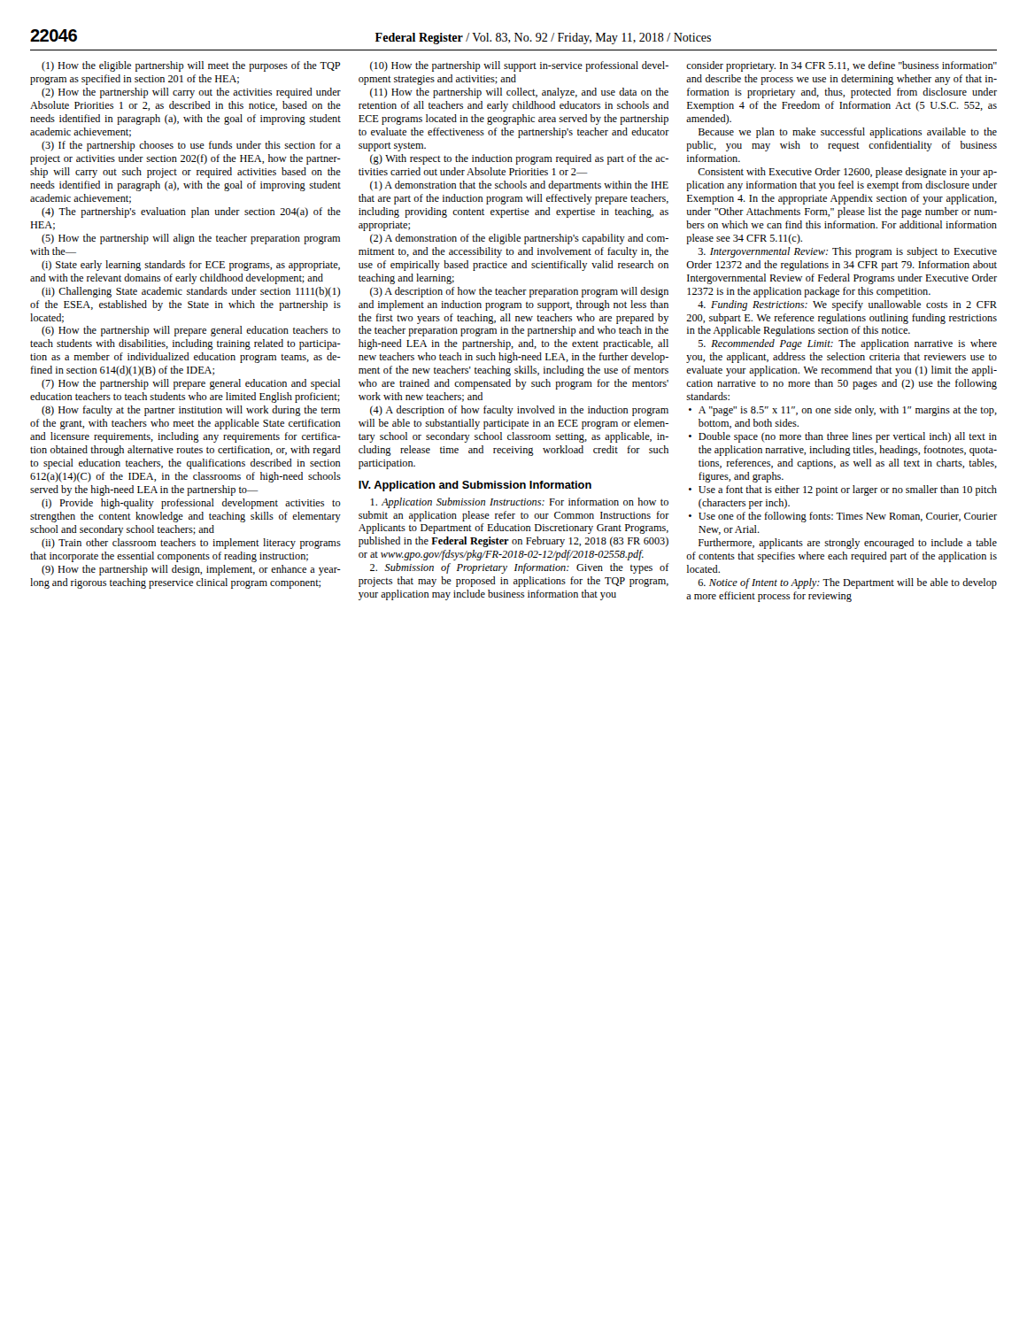22046 Federal Register / Vol. 83, No. 92 / Friday, May 11, 2018 / Notices
(1) How the eligible partnership will meet the purposes of the TQP program as specified in section 201 of the HEA;
(2) How the partnership will carry out the activities required under Absolute Priorities 1 or 2, as described in this notice, based on the needs identified in paragraph (a), with the goal of improving student academic achievement;
(3) If the partnership chooses to use funds under this section for a project or activities under section 202(f) of the HEA, how the partnership will carry out such project or required activities based on the needs identified in paragraph (a), with the goal of improving student academic achievement;
(4) The partnership's evaluation plan under section 204(a) of the HEA;
(5) How the partnership will align the teacher preparation program with the—
(i) State early learning standards for ECE programs, as appropriate, and with the relevant domains of early childhood development; and
(ii) Challenging State academic standards under section 1111(b)(1) of the ESEA, established by the State in which the partnership is located;
(6) How the partnership will prepare general education teachers to teach students with disabilities, including training related to participation as a member of individualized education program teams, as defined in section 614(d)(1)(B) of the IDEA;
(7) How the partnership will prepare general education and special education teachers to teach students who are limited English proficient;
(8) How faculty at the partner institution will work during the term of the grant, with teachers who meet the applicable State certification and licensure requirements, including any requirements for certification obtained through alternative routes to certification, or, with regard to special education teachers, the qualifications described in section 612(a)(14)(C) of the IDEA, in the classrooms of high-need schools served by the high-need LEA in the partnership to—
(i) Provide high-quality professional development activities to strengthen the content knowledge and teaching skills of elementary school and secondary school teachers; and
(ii) Train other classroom teachers to implement literacy programs that incorporate the essential components of reading instruction;
(9) How the partnership will design, implement, or enhance a year-long and rigorous teaching preservice clinical program component;
(10) How the partnership will support in-service professional development strategies and activities; and
(11) How the partnership will collect, analyze, and use data on the retention of all teachers and early childhood educators in schools and ECE programs located in the geographic area served by the partnership to evaluate the effectiveness of the partnership's teacher and educator support system.
(g) With respect to the induction program required as part of the activities carried out under Absolute Priorities 1 or 2—
(1) A demonstration that the schools and departments within the IHE that are part of the induction program will effectively prepare teachers, including providing content expertise and expertise in teaching, as appropriate;
(2) A demonstration of the eligible partnership's capability and commitment to, and the accessibility to and involvement of faculty in, the use of empirically based practice and scientifically valid research on teaching and learning;
(3) A description of how the teacher preparation program will design and implement an induction program to support, through not less than the first two years of teaching, all new teachers who are prepared by the teacher preparation program in the partnership and who teach in the high-need LEA in the partnership, and, to the extent practicable, all new teachers who teach in such high-need LEA, in the further development of the new teachers' teaching skills, including the use of mentors who are trained and compensated by such program for the mentors' work with new teachers; and
(4) A description of how faculty involved in the induction program will be able to substantially participate in an ECE program or elementary school or secondary school classroom setting, as applicable, including release time and receiving workload credit for such participation.
IV. Application and Submission Information
1. Application Submission Instructions: For information on how to submit an application please refer to our Common Instructions for Applicants to Department of Education Discretionary Grant Programs, published in the Federal Register on February 12, 2018 (83 FR 6003) or at www.gpo.gov/fdsys/pkg/FR-2018-02-12/pdf/2018-02558.pdf.
2. Submission of Proprietary Information: Given the types of projects that may be proposed in applications for the TQP program, your application may include business information that you
consider proprietary. In 34 CFR 5.11, we define ''business information'' and describe the process we use in determining whether any of that information is proprietary and, thus, protected from disclosure under Exemption 4 of the Freedom of Information Act (5 U.S.C. 552, as amended).
Because we plan to make successful applications available to the public, you may wish to request confidentiality of business information.
Consistent with Executive Order 12600, please designate in your application any information that you feel is exempt from disclosure under Exemption 4. In the appropriate Appendix section of your application, under ''Other Attachments Form,'' please list the page number or numbers on which we can find this information. For additional information please see 34 CFR 5.11(c).
3. Intergovernmental Review: This program is subject to Executive Order 12372 and the regulations in 34 CFR part 79. Information about Intergovernmental Review of Federal Programs under Executive Order 12372 is in the application package for this competition.
4. Funding Restrictions: We specify unallowable costs in 2 CFR 200, subpart E. We reference regulations outlining funding restrictions in the Applicable Regulations section of this notice.
5. Recommended Page Limit: The application narrative is where you, the applicant, address the selection criteria that reviewers use to evaluate your application. We recommend that you (1) limit the application narrative to no more than 50 pages and (2) use the following standards:
A ''page'' is 8.5″ x 11″, on one side only, with 1″ margins at the top, bottom, and both sides.
Double space (no more than three lines per vertical inch) all text in the application narrative, including titles, headings, footnotes, quotations, references, and captions, as well as all text in charts, tables, figures, and graphs.
Use a font that is either 12 point or larger or no smaller than 10 pitch (characters per inch).
Use one of the following fonts: Times New Roman, Courier, Courier New, or Arial.
Furthermore, applicants are strongly encouraged to include a table of contents that specifies where each required part of the application is located.
6. Notice of Intent to Apply: The Department will be able to develop a more efficient process for reviewing